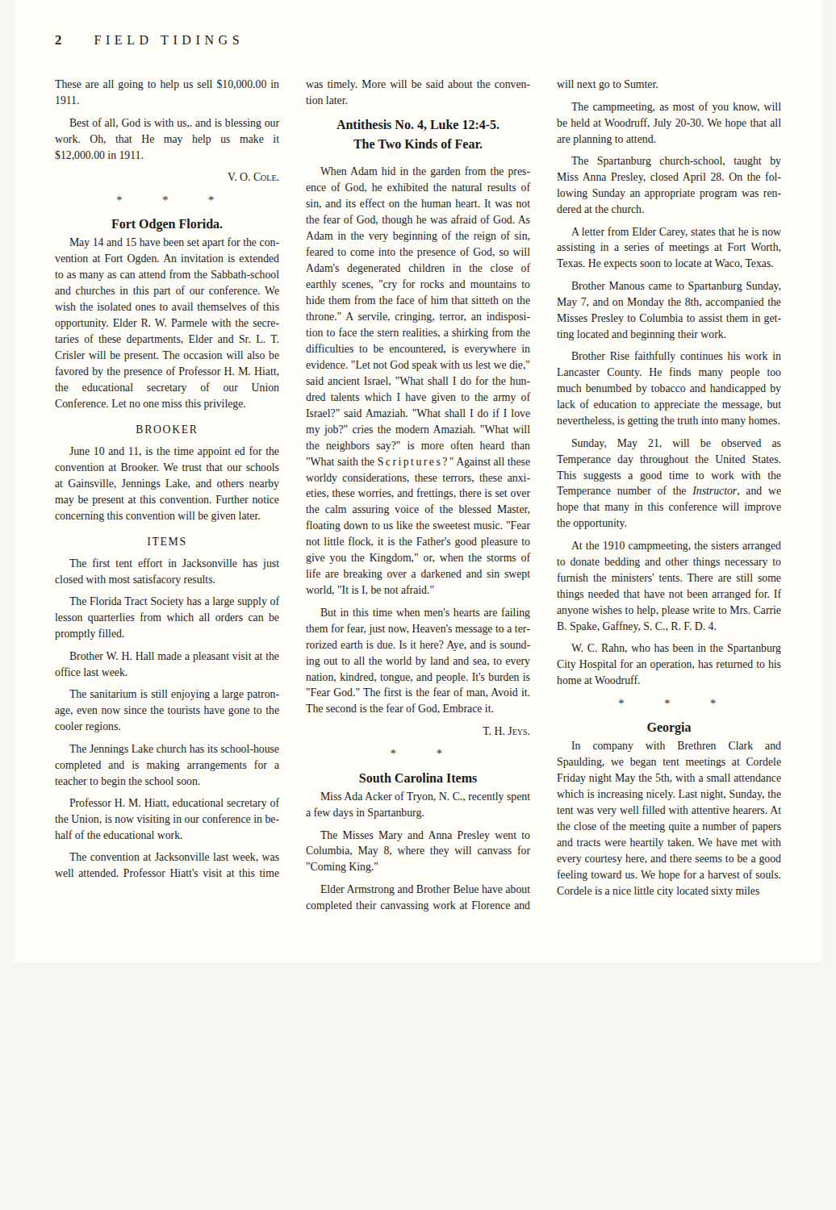2 Field Tidings
These are all going to help us sell $10,000.00 in 1911.
Best of all, God is with us,. and is blessing our work. Oh, that He may help us make it $12,000.00 in 1911.
V. O. Cole.
* * *
Fort Odgen Florida.
May 14 and 15 have been set apart for the convention at Fort Ogden. An invitation is extended to as many as can attend from the Sabbath-school and churches in this part of our conference. We wish the isolated ones to avail themselves of this opportunity. Elder R. W. Parmele with the secretaries of these departments, Elder and Sr. L. T. Crisler will be present. The occasion will also be favored by the presence of Professor H. M. Hiatt, the educational secretary of our Union Conference. Let no one miss this privilege.
BROOKER
June 10 and 11, is the time appoint ed for the convention at Brooker. We trust that our schools at Gainsville, Jennings Lake, and others nearby may be present at this convention. Further notice concerning this convention will be given later.
ITEMS
The first tent effort in Jacksonville has just closed with most satisfacory results.
The Florida Tract Society has a large supply of lesson quarterlies from which all orders can be promptly filled.
Brother W. H. Hall made a pleasant visit at the office last week.
The sanitarium is still enjoying a large patronage, even now since the tourists have gone to the cooler regions.
The Jennings Lake church has its school-house completed and is making arrangements for a teacher to begin the school soon.
Professor H. M. Hiatt, educational secretary of the Union, is now visiting in our conference in behalf of the educational work.
The convention at Jacksonville last week, was well attended. Professor Hiatt's visit at this time was timely. More will be said about the convention later.
Antithesis No. 4, Luke 12:4-5.
The Two Kinds of Fear.
When Adam hid in the garden from the presence of God, he exhibited the natural results of sin, and its effect on the human heart. It was not the fear of God, though he was afraid of God. As Adam in the very beginning of the reign of sin, feared to come into the presence of God, so will Adam's degenerated children in the close of earthly scenes, "cry for rocks and mountains to hide them from the face of him that sitteth on the throne." A servile, cringing, terror, an indisposition to face the stern realities, a shirking from the difficulties to be encountered, is everywhere in evidence. "Let not God speak with us lest we die," said ancient Israel, "What shall I do for the hundred talents which I have given to the army of Israel?" said Amaziah. "What shall I do if I love my job?" cries the modern Amaziah. "What will the neighbors say?" is more often heard than "What saith the Scriptures?" Against all these worldy considerations, these terrors, these anxieties, these worries, and frettings, there is set over the calm assuring voice of the blessed Master, floating down to us like the sweetest music. "Fear not little flock, it is the Father's good pleasure to give you the Kingdom," or, when the storms of life are breaking over a darkened and sin swept world, "It is I, be not afraid."
But in this time when men's hearts are failing them for fear, just now, Heaven's message to a terrorized earth is due. Is it here? Aye, and is sounding out to all the world by land and sea, to every nation, kindred, tongue, and people. It's burden is "Fear God." The first is the fear of man, Avoid it. The second is the fear of God, Embrace it.
T. H. Jeys.
* *
South Carolina Items
Miss Ada Acker of Tryon, N. C., recently spent a few days in Spartanburg.
The Misses Mary and Anna Presley went to Columbia, May 8, where they will canvass for "Coming King."
Elder Armstrong and Brother Belue have about completed their canvassing work at Florence and will next go to Sumter.
The campmeeting, as most of you know, will be held at Woodruff, July 20-30. We hope that all are planning to attend.
The Spartanburg church-school, taught by Miss Anna Presley, closed April 28. On the following Sunday an appropriate program was rendered at the church.
A letter from Elder Carey, states that he is now assisting in a series of meetings at Fort Worth, Texas. He expects soon to locate at Waco, Texas.
Brother Manous came to Spartanburg Sunday, May 7, and on Monday the 8th, accompanied the Misses Presley to Columbia to assist them in getting located and beginning their work.
Brother Rise faithfully continues his work in Lancaster County. He finds many people too much benumbed by tobacco and handicapped by lack of education to appreciate the message, but nevertheless, is getting the truth into many homes.
Sunday, May 21, will be observed as Temperance day throughout the United States. This suggests a good time to work with the Temperance number of the Instructor, and we hope that many in this conference will improve the opportunity.
At the 1910 campmeeting, the sisters arranged to donate bedding and other things necessary to furnish the ministers' tents. There are still some things needed that have not been arranged for. If anyone wishes to help, please write to Mrs. Carrie B. Spake, Gaffney, S. C., R. F. D. 4.
W. C. Rahn, who has been in the Spartanburg City Hospital for an operation, has returned to his home at Woodruff.
* * *
Georgia
In company with Brethren Clark and Spaulding, we began tent meetings at Cordele Friday night May the 5th, with a small attendance which is increasing nicely. Last night, Sunday, the tent was very well filled with attentive hearers. At the close of the meeting quite a number of papers and tracts were heartily taken. We have met with every courtesy here, and there seems to be a good feeling toward us. We hope for a harvest of souls. Cordele is a nice little city located sixty miles